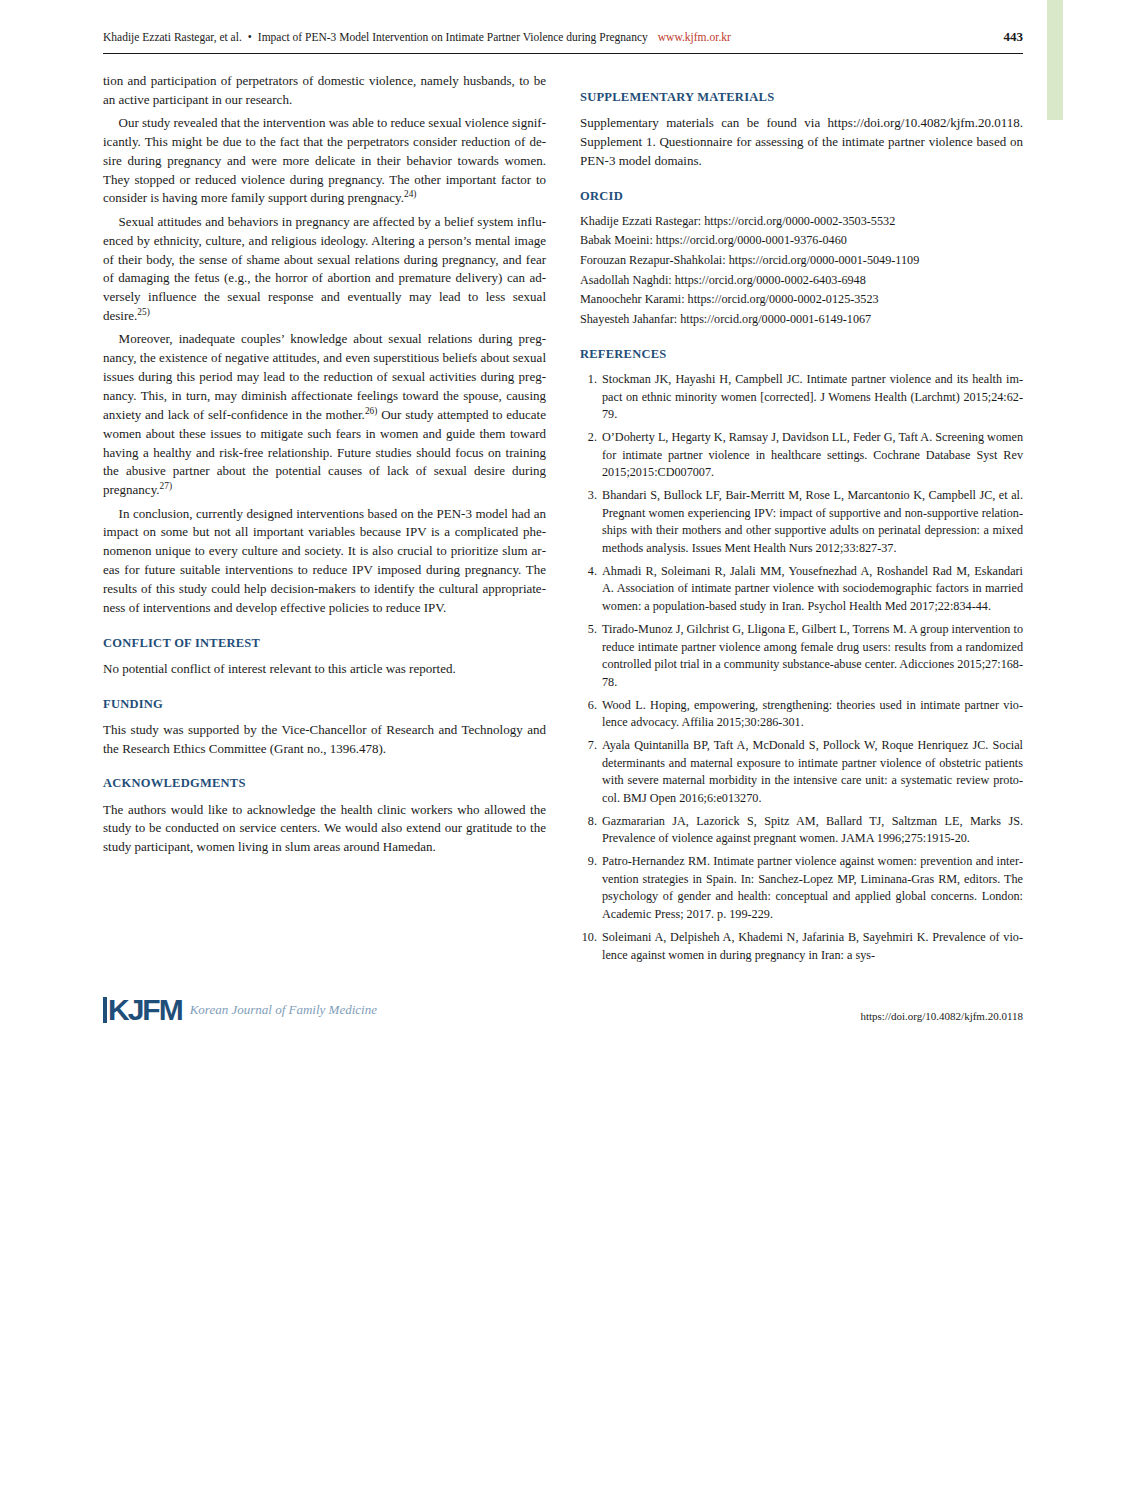Khadije Ezzati Rastegar, et al. • Impact of PEN-3 Model Intervention on Intimate Partner Violence during Pregnancy www.kjfm.or.kr 443
tion and participation of perpetrators of domestic violence, namely husbands, to be an active participant in our research.
Our study revealed that the intervention was able to reduce sexual violence significantly. This might be due to the fact that the perpetrators consider reduction of desire during pregnancy and were more delicate in their behavior towards women. They stopped or reduced violence during pregnancy. The other important factor to consider is having more family support during prengnacy.24)
Sexual attitudes and behaviors in pregnancy are affected by a belief system influenced by ethnicity, culture, and religious ideology. Altering a person’s mental image of their body, the sense of shame about sexual relations during pregnancy, and fear of damaging the fetus (e.g., the horror of abortion and premature delivery) can adversely influence the sexual response and eventually may lead to less sexual desire.25)
Moreover, inadequate couples’ knowledge about sexual relations during pregnancy, the existence of negative attitudes, and even superstitious beliefs about sexual issues during this period may lead to the reduction of sexual activities during pregnancy. This, in turn, may diminish affectionate feelings toward the spouse, causing anxiety and lack of self-confidence in the mother.26) Our study attempted to educate women about these issues to mitigate such fears in women and guide them toward having a healthy and risk-free relationship. Future studies should focus on training the abusive partner about the potential causes of lack of sexual desire during pregnancy.27)
In conclusion, currently designed interventions based on the PEN-3 model had an impact on some but not all important variables because IPV is a complicated phenomenon unique to every culture and society. It is also crucial to prioritize slum areas for future suitable interventions to reduce IPV imposed during pregnancy. The results of this study could help decision-makers to identify the cultural appropriateness of interventions and develop effective policies to reduce IPV.
Conflict of Interest
No potential conflict of interest relevant to this article was reported.
Funding
This study was supported by the Vice-Chancellor of Research and Technology and the Research Ethics Committee (Grant no., 1396.478).
Acknowledgments
The authors would like to acknowledge the health clinic workers who allowed the study to be conducted on service centers. We would also extend our gratitude to the study participant, women living in slum areas around Hamedan.
Supplementary Materials
Supplementary materials can be found via https://doi.org/10.4082/kjfm.20.0118. Supplement 1. Questionnaire for assessing of the intimate partner violence based on PEN-3 model domains.
ORCID
Khadije Ezzati Rastegar: https://orcid.org/0000-0002-3503-5532
Babak Moeini: https://orcid.org/0000-0001-9376-0460
Forouzan Rezapur-Shahkolai: https://orcid.org/0000-0001-5049-1109
Asadollah Naghdi: https://orcid.org/0000-0002-6403-6948
Manoochehr Karami: https://orcid.org/0000-0002-0125-3523
Shayesteh Jahanfar: https://orcid.org/0000-0001-6149-1067
References
Stockman JK, Hayashi H, Campbell JC. Intimate partner violence and its health impact on ethnic minority women [corrected]. J Womens Health (Larchmt) 2015;24:62-79.
O’Doherty L, Hegarty K, Ramsay J, Davidson LL, Feder G, Taft A. Screening women for intimate partner violence in healthcare settings. Cochrane Database Syst Rev 2015;2015:CD007007.
Bhandari S, Bullock LF, Bair-Merritt M, Rose L, Marcantonio K, Campbell JC, et al. Pregnant women experiencing IPV: impact of supportive and non-supportive relationships with their mothers and other supportive adults on perinatal depression: a mixed methods analysis. Issues Ment Health Nurs 2012;33:827-37.
Ahmadi R, Soleimani R, Jalali MM, Yousefnezhad A, Roshandel Rad M, Eskandari A. Association of intimate partner violence with sociodemographic factors in married women: a population-based study in Iran. Psychol Health Med 2017;22:834-44.
Tirado-Munoz J, Gilchrist G, Lligona E, Gilbert L, Torrens M. A group intervention to reduce intimate partner violence among female drug users: results from a randomized controlled pilot trial in a community substance-abuse center. Adicciones 2015;27:168-78.
Wood L. Hoping, empowering, strengthening: theories used in intimate partner violence advocacy. Affilia 2015;30:286-301.
Ayala Quintanilla BP, Taft A, McDonald S, Pollock W, Roque Henriquez JC. Social determinants and maternal exposure to intimate partner violence of obstetric patients with severe maternal morbidity in the intensive care unit: a systematic review protocol. BMJ Open 2016;6:e013270.
Gazmararian JA, Lazorick S, Spitz AM, Ballard TJ, Saltzman LE, Marks JS. Prevalence of violence against pregnant women. JAMA 1996;275:1915-20.
Patro-Hernandez RM. Intimate partner violence against women: prevention and intervention strategies in Spain. In: Sanchez-Lopez MP, Liminana-Gras RM, editors. The psychology of gender and health: conceptual and applied global concerns. London: Academic Press; 2017. p. 199-229.
Soleimani A, Delpisheh A, Khademi N, Jafarinia B, Sayehmiri K. Prevalence of violence against women in during pregnancy in Iran: a sys-
KJFM Korean Journal of Family Medicine
https://doi.org/10.4082/kjfm.20.0118